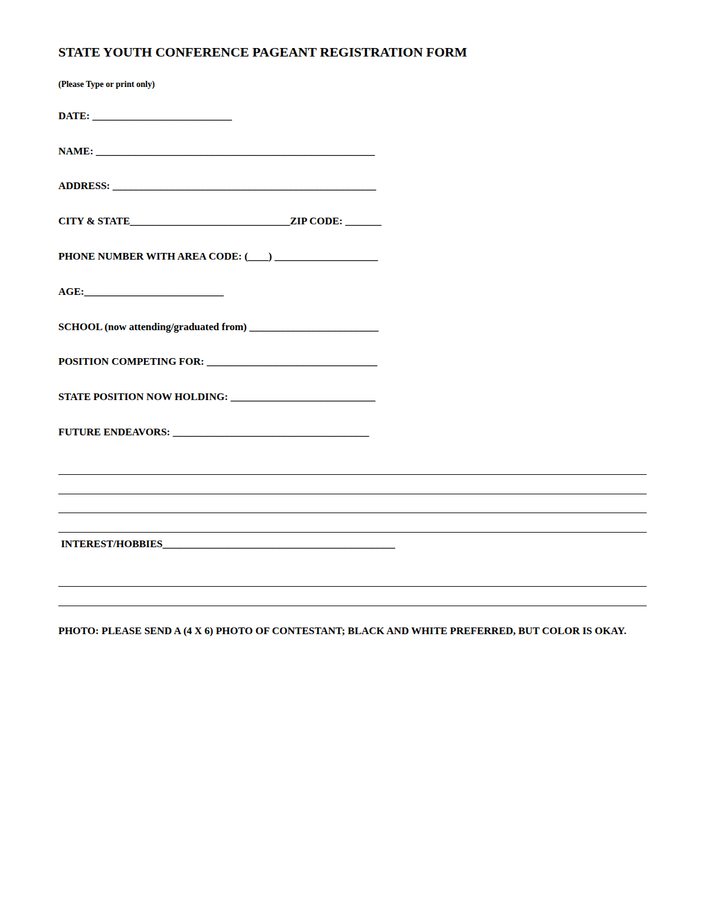STATE YOUTH CONFERENCE PAGEANT REGISTRATION FORM
(Please Type or print only)
DATE: ___________________________
NAME: ______________________________________________________
ADDRESS: ___________________________________________________
CITY & STATE_______________________________ZIP CODE: _______
PHONE NUMBER WITH AREA CODE: (____) ____________________
AGE:___________________________
SCHOOL (now attending/graduated from) _________________________
POSITION COMPETING FOR: _________________________________
STATE POSITION NOW HOLDING: ____________________________
FUTURE ENDEAVORS: ______________________________________
INTEREST/HOBBIES_____________________________________________
PHOTO: PLEASE SEND A (4 X 6) PHOTO OF CONTESTANT; BLACK AND WHITE PREFERRED, BUT COLOR IS OKAY.